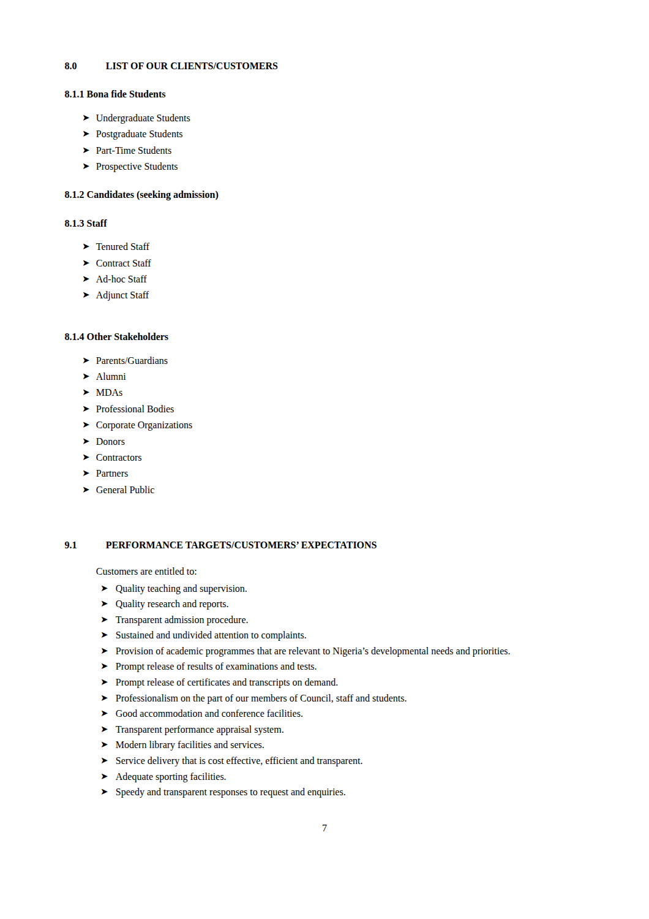8.0 LIST OF OUR CLIENTS/CUSTOMERS
8.1.1 Bona fide Students
Undergraduate Students
Postgraduate Students
Part-Time Students
Prospective Students
8.1.2 Candidates (seeking admission)
8.1.3 Staff
Tenured Staff
Contract Staff
Ad-hoc Staff
Adjunct Staff
8.1.4 Other Stakeholders
Parents/Guardians
Alumni
MDAs
Professional Bodies
Corporate Organizations
Donors
Contractors
Partners
General Public
9.1 PERFORMANCE TARGETS/CUSTOMERS’ EXPECTATIONS
Customers are entitled to:
Quality teaching and supervision.
Quality research and reports.
Transparent admission procedure.
Sustained and undivided attention to complaints.
Provision of academic programmes that are relevant to Nigeria’s developmental needs and priorities.
Prompt release of results of examinations and tests.
Prompt release of certificates and transcripts on demand.
Professionalism on the part of our members of Council, staff and students.
Good accommodation and conference facilities.
Transparent performance appraisal system.
Modern library facilities and services.
Service delivery that is cost effective, efficient and transparent.
Adequate sporting facilities.
Speedy and transparent responses to request and enquiries.
7